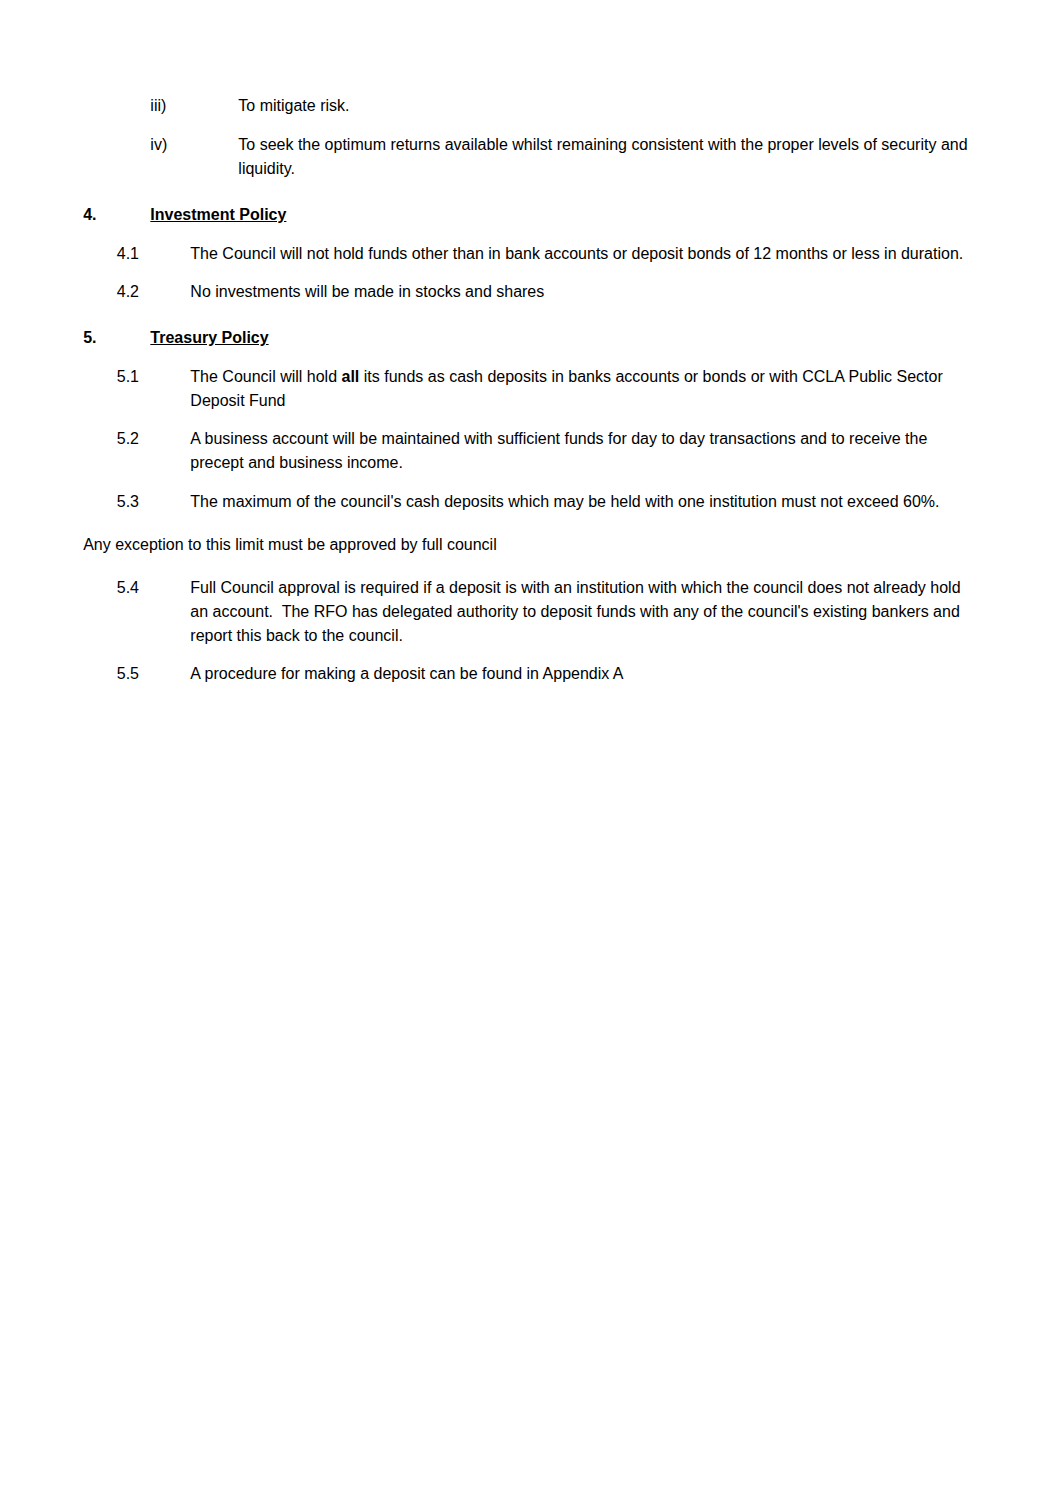iii) To mitigate risk.
iv) To seek the optimum returns available whilst remaining consistent with the proper levels of security and liquidity.
4. Investment Policy
4.1 The Council will not hold funds other than in bank accounts or deposit bonds of 12 months or less in duration.
4.2 No investments will be made in stocks and shares
5. Treasury Policy
5.1 The Council will hold all its funds as cash deposits in banks accounts or bonds or with CCLA Public Sector Deposit Fund
5.2 A business account will be maintained with sufficient funds for day to day transactions and to receive the precept and business income.
5.3 The maximum of the council's cash deposits which may be held with one institution must not exceed 60%.
Any exception to this limit must be approved by full council
5.4 Full Council approval is required if a deposit is with an institution with which the council does not already hold an account. The RFO has delegated authority to deposit funds with any of the council's existing bankers and report this back to the council.
5.5 A procedure for making a deposit can be found in Appendix A